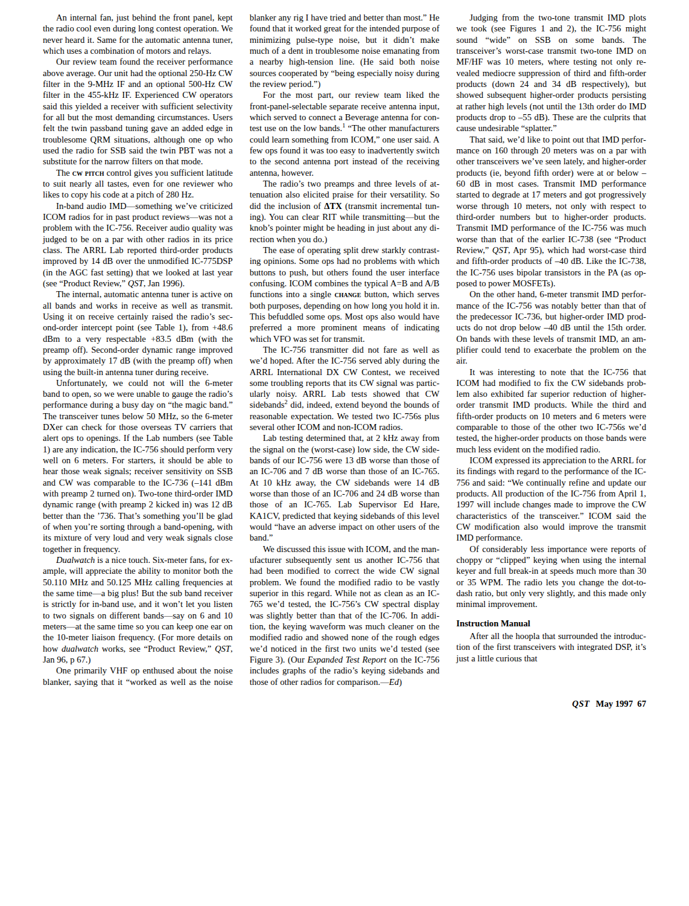An internal fan, just behind the front panel, kept the radio cool even during long contest operation. We never heard it. Same for the automatic antenna tuner, which uses a combination of motors and relays.
Our review team found the receiver performance above average. Our unit had the optional 250-Hz CW filter in the 9-MHz IF and an optional 500-Hz CW filter in the 455-kHz IF. Experienced CW operators said this yielded a receiver with sufficient selectivity for all but the most demanding circumstances. Users felt the twin passband tuning gave an added edge in troublesome QRM situations, although one op who used the radio for SSB said the twin PBT was not a substitute for the narrow filters on that mode.
The cw pitch control gives you sufficient latitude to suit nearly all tastes, even for one reviewer who likes to copy his code at a pitch of 280 Hz.
In-band audio IMD—something we’ve criticized ICOM radios for in past product reviews—was not a problem with the IC-756. Receiver audio quality was judged to be on a par with other radios in its price class. The ARRL Lab reported third-order products improved by 14 dB over the unmodified IC-775DSP (in the AGC fast setting) that we looked at last year (see “Product Review,” QST, Jan 1996).
The internal, automatic antenna tuner is active on all bands and works in receive as well as transmit. Using it on receive certainly raised the radio’s second-order intercept point (see Table 1), from +48.6 dBm to a very respectable +83.5 dBm (with the preamp off). Second-order dynamic range improved by approximately 17 dB (with the preamp off) when using the built-in antenna tuner during receive.
Unfortunately, we could not will the 6-meter band to open, so we were unable to gauge the radio’s performance during a busy day on “the magic band.” The transceiver tunes below 50 MHz, so the 6-meter DXer can check for those overseas TV carriers that alert ops to openings. If the Lab numbers (see Table 1) are any indication, the IC-756 should perform very well on 6 meters. For starters, it should be able to hear those weak signals; receiver sensitivity on SSB and CW was comparable to the IC-736 (–141 dBm with preamp 2 turned on). Two-tone third-order IMD dynamic range (with preamp 2 kicked in) was 12 dB better than the ’736. That’s something you’ll be glad of when you’re sorting through a band-opening, with its mixture of very loud and very weak signals close together in frequency.
Dualwatch is a nice touch. Six-meter fans, for example, will appreciate the ability to monitor both the 50.110 MHz and 50.125 MHz calling frequencies at the same time—a big plus! But the sub band receiver is strictly for in-band use, and it won’t let you listen to two signals on different bands—say on 6 and 10 meters—at the same time so you can keep one ear on the 10-meter liaison frequency. (For more details on how dualwatch works, see “Product Review,” QST, Jan 96, p 67.)
One primarily VHF op enthused about the noise blanker, saying that it “worked as well as the noise blanker any rig I have tried and better than most.” He found that it worked great for the intended purpose of minimizing pulse-type noise, but it didn’t make much of a dent in troublesome noise emanating from a nearby high-tension line. (He said both noise sources cooperated by “being especially noisy during the review period.”)
For the most part, our review team liked the front-panel-selectable separate receive antenna input, which served to connect a Beverage antenna for contest use on the low bands.1 “The other manufacturers could learn something from ICOM,” one user said. A few ops found it was too easy to inadvertently switch to the second antenna port instead of the receiving antenna, however.
The radio’s two preamps and three levels of attenuation also elicited praise for their versatility. So did the inclusion of ΔTX (transmit incremental tuning). You can clear RIT while transmitting—but the knob’s pointer might be heading in just about any direction when you do.)
The ease of operating split drew starkly contrasting opinions. Some ops had no problems with which buttons to push, but others found the user interface confusing. ICOM combines the typical A=B and A/B functions into a single change button, which serves both purposes, depending on how long you hold it in. This befuddled some ops. Most ops also would have preferred a more prominent means of indicating which VFO was set for transmit.
The IC-756 transmitter did not fare as well as we’d hoped. After the IC-756 served ably during the ARRL International DX CW Contest, we received some troubling reports that its CW signal was particularly noisy. ARRL Lab tests showed that CW sidebands2 did, indeed, extend beyond the bounds of reasonable expectation. We tested two IC-756s plus several other ICOM and non-ICOM radios.
Lab testing determined that, at 2 kHz away from the signal on the (worst-case) low side, the CW sidebands of our IC-756 were 13 dB worse than those of an IC-706 and 7 dB worse than those of an IC-765. At 10 kHz away, the CW sidebands were 14 dB worse than those of an IC-706 and 24 dB worse than those of an IC-765. Lab Supervisor Ed Hare, KA1CV, predicted that keying sidebands of this level would “have an adverse impact on other users of the band.”
We discussed this issue with ICOM, and the manufacturer subsequently sent us another IC-756 that had been modified to correct the wide CW signal problem. We found the modified radio to be vastly superior in this regard. While not as clean as an IC-765 we’d tested, the IC-756’s CW spectral display was slightly better than that of the IC-706. In addition, the keying waveform was much cleaner on the modified radio and showed none of the rough edges we’d noticed in the first two units we’d tested (see Figure 3). (Our Expanded Test Report on the IC-756 includes graphs of the radio’s keying sidebands and those of other radios for comparison.—Ed)
Judging from the two-tone transmit IMD plots we took (see Figures 1 and 2), the IC-756 might sound “wide” on SSB on some bands. The transceiver’s worst-case transmit two-tone IMD on MF/HF was 10 meters, where testing not only revealed mediocre suppression of third and fifth-order products (down 24 and 34 dB respectively), but showed subsequent higher-order products persisting at rather high levels (not until the 13th order do IMD products drop to –55 dB). These are the culprits that cause undesirable “splatter.”
That said, we’d like to point out that IMD performance on 160 through 20 meters was on a par with other transceivers we’ve seen lately, and higher-order products (ie, beyond fifth order) were at or below –60 dB in most cases. Transmit IMD performance started to degrade at 17 meters and got progressively worse through 10 meters, not only with respect to third-order numbers but to higher-order products. Transmit IMD performance of the IC-756 was much worse than that of the earlier IC-738 (see “Product Review,” QST, Apr 95), which had worst-case third and fifth-order products of –40 dB. Like the IC-738, the IC-756 uses bipolar transistors in the PA (as opposed to power MOSFETs).
On the other hand, 6-meter transmit IMD performance of the IC-756 was notably better than that of the predecessor IC-736, but higher-order IMD products do not drop below –40 dB until the 15th order. On bands with these levels of transmit IMD, an amplifier could tend to exacerbate the problem on the air.
It was interesting to note that the IC-756 that ICOM had modified to fix the CW sidebands problem also exhibited far superior reduction of higher-order transmit IMD products. While the third and fifth-order products on 10 meters and 6 meters were comparable to those of the other two IC-756s we’d tested, the higher-order products on those bands were much less evident on the modified radio.
ICOM expressed its appreciation to the ARRL for its findings with regard to the performance of the IC-756 and said: “We continually refine and update our products. All production of the IC-756 from April 1, 1997 will include changes made to improve the CW characteristics of the transceiver.” ICOM said the CW modification also would improve the transmit IMD performance.
Of considerably less importance were reports of choppy or “clipped” keying when using the internal keyer and full break-in at speeds much more than 30 or 35 WPM. The radio lets you change the dot-to-dash ratio, but only very slightly, and this made only minimal improvement.
Instruction Manual
After all the hoopla that surrounded the introduction of the first transceivers with integrated DSP, it’s just a little curious that
QSTMay 1997 67